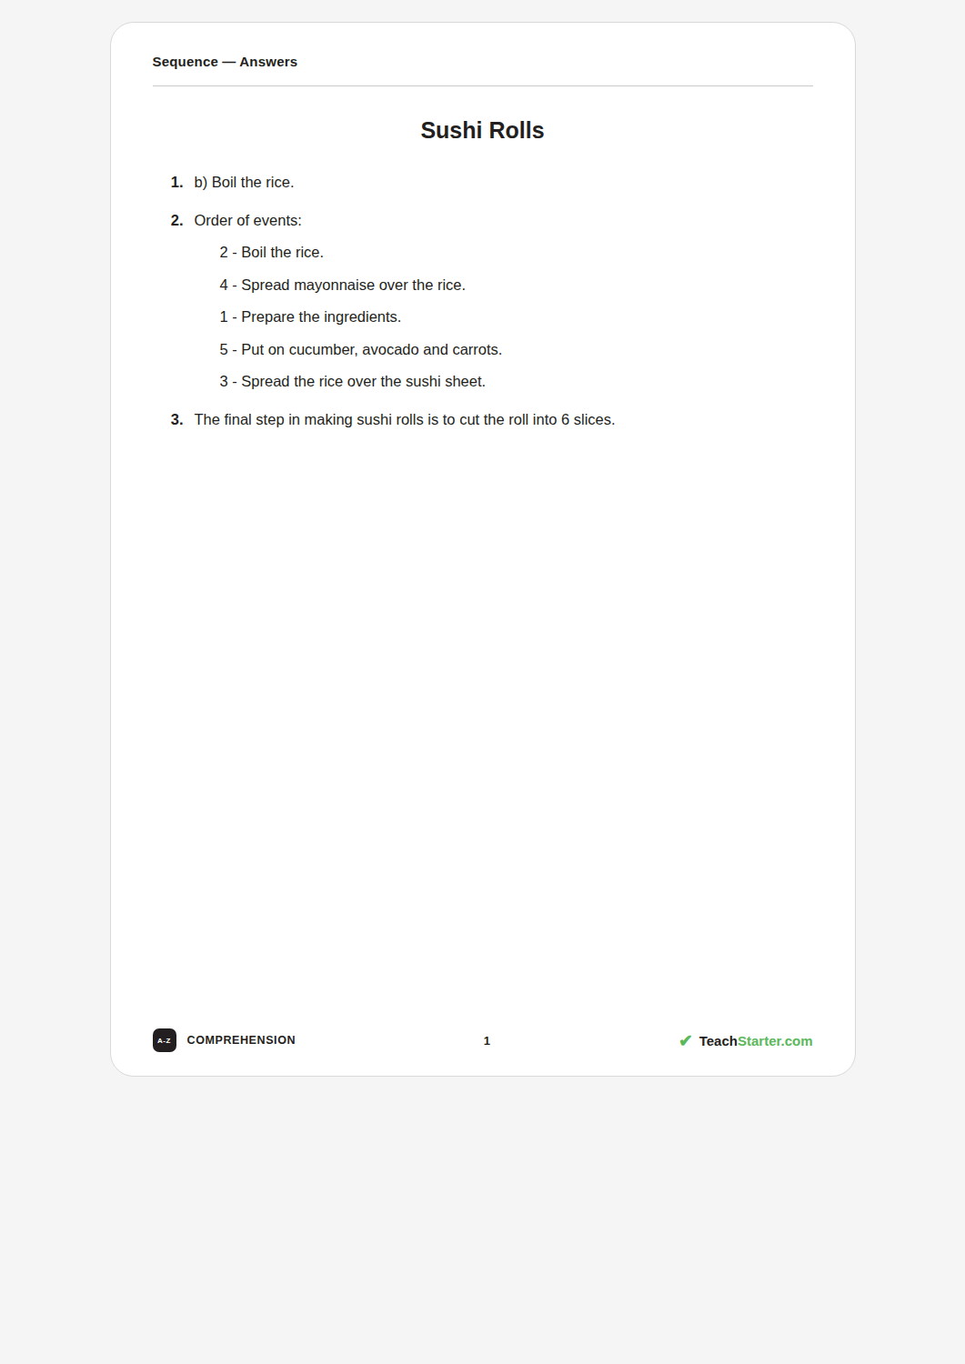Sequence — Answers
Sushi Rolls
1. b) Boil the rice.
2. Order of events:
2 - Boil the rice.
4 - Spread mayonnaise over the rice.
1 - Prepare the ingredients.
5 - Put on cucumber, avocado and carrots.
3 - Spread the rice over the sushi sheet.
3. The final step in making sushi rolls is to cut the roll into 6 slices.
A-Z
COMPREHENSION
1
✔ Teach Starter.com